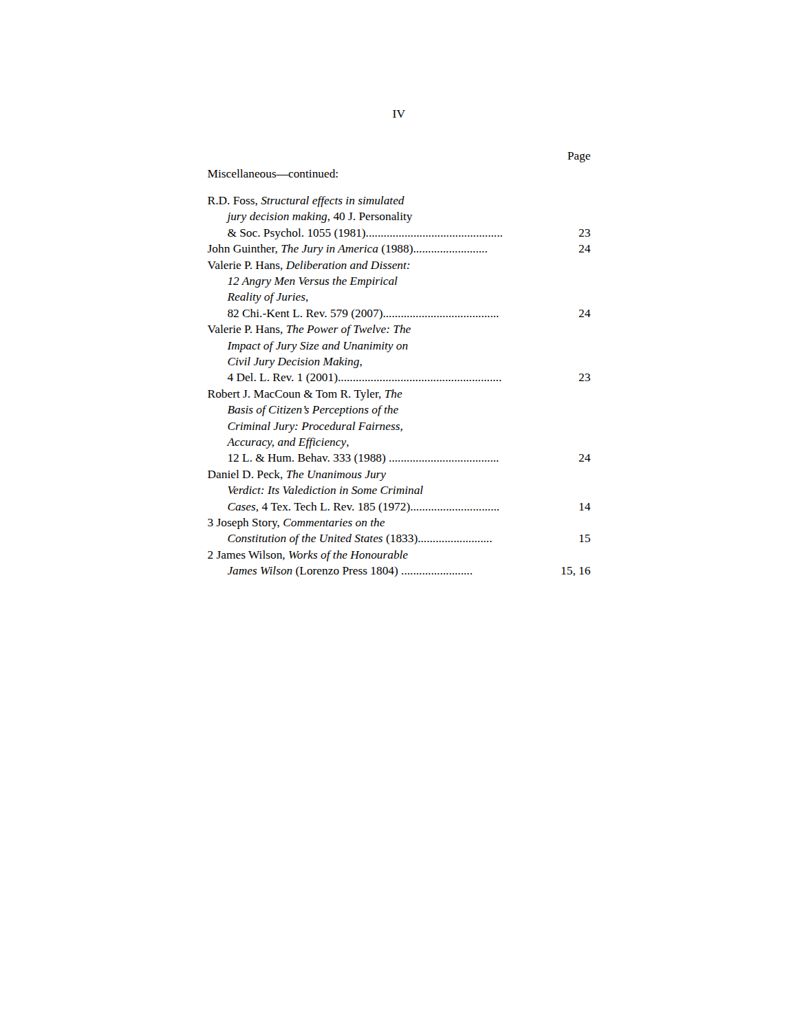IV
Page
Miscellaneous—continued:
| R.D. Foss, Structural effects in simulated | |
| jury decision making , 40 J. Personality | |
| & Soc. Psychol. 1055 (1981). ............................................. | 23 |
| John Guinther, The Jury in America (1988) ......................... | 24 |
| Valerie P. Hans, Deliberation and Dissent: | |
| 12 Angry Men Versus the Empirical | |
| Reality of Juries , | |
| 82 Chi.-Kent L. Rev. 579 (2007) ....................................... | 24 |
| Valerie P. Hans , The Power of Twelve: The | |
| Impact of Jury Size and Unanimity on | |
| Civil Jury Decision Making , | |
| 4 Del. L. Rev. 1 (2001) ....................................................... | 23 |
| Robert J. MacCoun & Tom R. Tyler, The | |
| Basis of Citizen’s Perceptions of the | |
| Criminal Jury: Procedural Fairness, | |
| Accuracy, and Efficiency , | |
| 12 L. & Hum. Behav. 333 (1988) ..................................... | 24 |
| Daniel D. Peck, The Unanimous Jury | |
| Verdict: Its Valediction in Some Criminal | |
| Cases , 4 Tex. Tech L. Rev. 185 (1972) .............................. | 14 |
| 3 Joseph Story, Commentaries on the | |
| Constitution of the United States (1833) ......................... | 15 |
| 2 James Wilson, Works of the Honourable | |
| James Wilson (Lorenzo Press 1804) ........................ | 15, 16 |